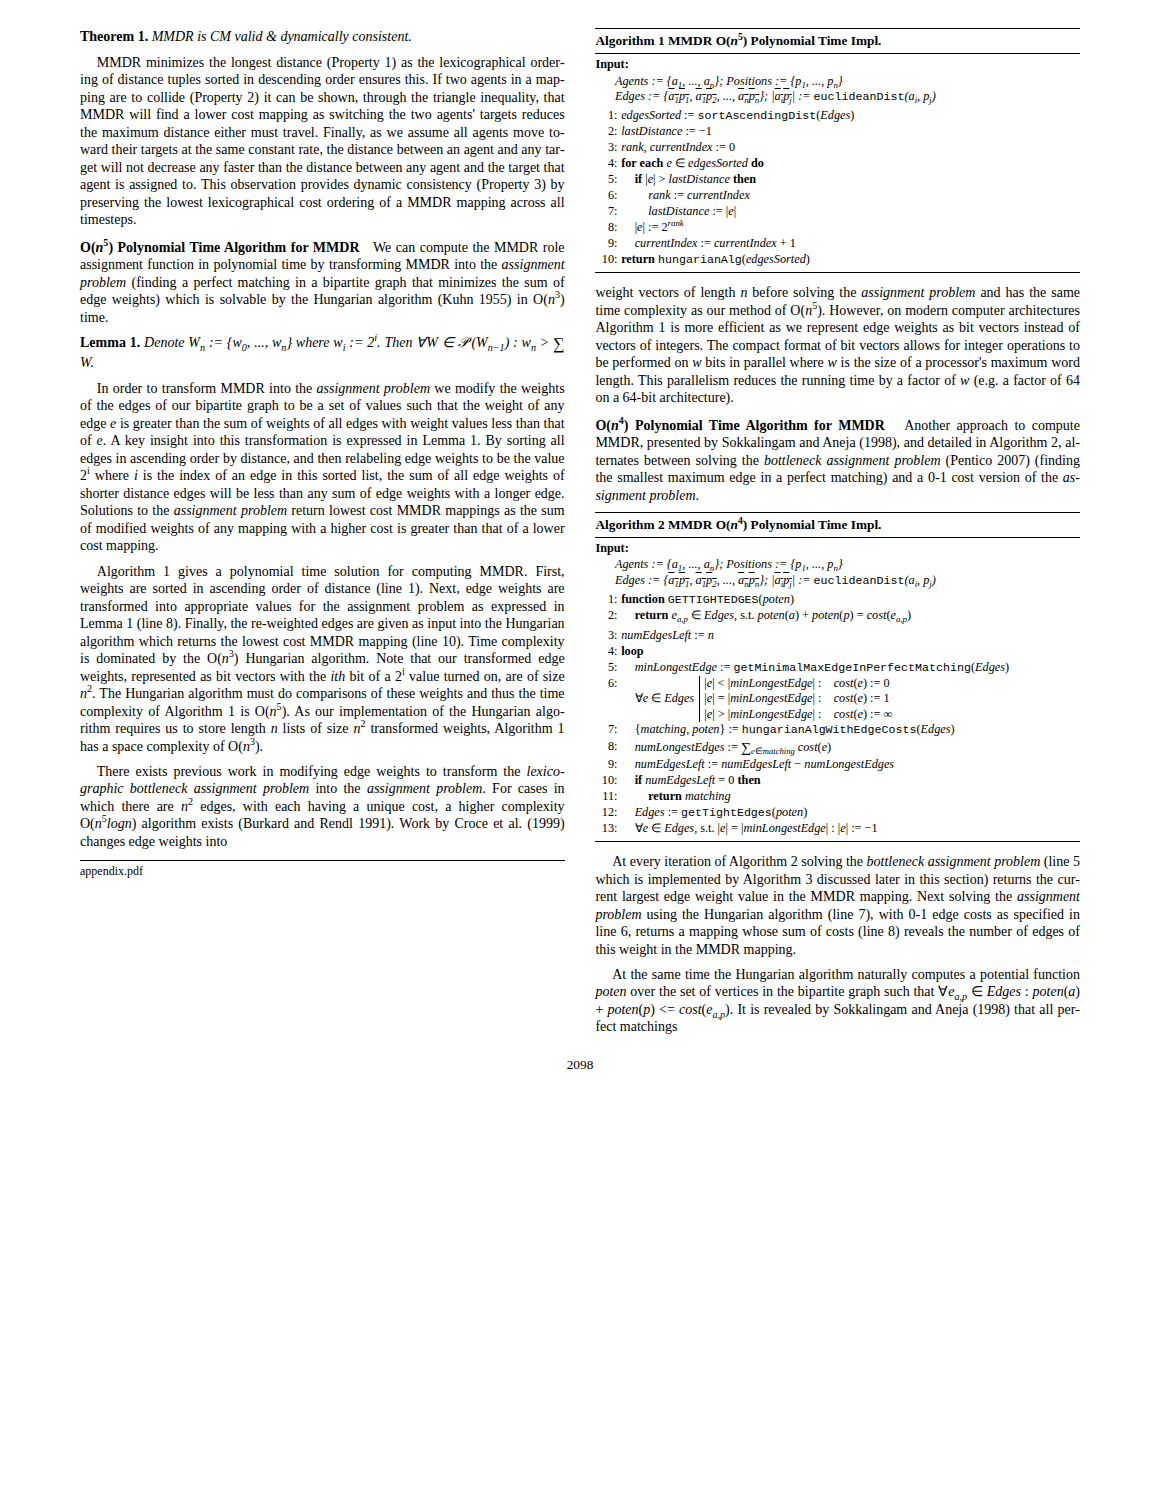Theorem 1. MMDR is CM valid & dynamically consistent.
MMDR minimizes the longest distance (Property 1) as the lexicographical ordering of distance tuples sorted in descending order ensures this. If two agents in a mapping are to collide (Property 2) it can be shown, through the triangle inequality, that MMDR will find a lower cost mapping as switching the two agents' targets reduces the maximum distance either must travel. Finally, as we assume all agents move toward their targets at the same constant rate, the distance between an agent and any target will not decrease any faster than the distance between any agent and the target that agent is assigned to. This observation provides dynamic consistency (Property 3) by preserving the lowest lexicographical cost ordering of a MMDR mapping across all timesteps.
O(n5) Polynomial Time Algorithm for MMDR
We can compute the MMDR role assignment function in polynomial time by transforming MMDR into the assignment problem (finding a perfect matching in a bipartite graph that minimizes the sum of edge weights) which is solvable by the Hungarian algorithm (Kuhn 1955) in O(n3) time.
Lemma 1. Denote Wn := {w0, ..., wn} where wi := 2i. Then ∀W ∈ 𝒫 (Wn−1) : wn > ∑ W.
In order to transform MMDR into the assignment problem we modify the weights of the edges of our bipartite graph to be a set of values such that the weight of any edge e is greater than the sum of weights of all edges with weight values less than that of e. A key insight into this transformation is expressed in Lemma 1. By sorting all edges in ascending order by distance, and then relabeling edge weights to be the value 2i where i is the index of an edge in this sorted list, the sum of all edge weights of shorter distance edges will be less than any sum of edge weights with a longer edge. Solutions to the assignment problem return lowest cost MMDR mappings as the sum of modified weights of any mapping with a higher cost is greater than that of a lower cost mapping.
Algorithm 1 gives a polynomial time solution for computing MMDR. First, weights are sorted in ascending order of distance (line 1). Next, edge weights are transformed into appropriate values for the assignment problem as expressed in Lemma 1 (line 8). Finally, the re-weighted edges are given as input into the Hungarian algorithm which returns the lowest cost MMDR mapping (line 10). Time complexity is dominated by the O(n3) Hungarian algorithm. Note that our transformed edge weights, represented as bit vectors with the ith bit of a 2i value turned on, are of size n2. The Hungarian algorithm must do comparisons of these weights and thus the time complexity of Algorithm 1 is O(n5). As our implementation of the Hungarian algorithm requires us to store length n lists of size n2 transformed weights, Algorithm 1 has a space complexity of O(n3).
There exists previous work in modifying edge weights to transform the lexicographic bottleneck assignment problem into the assignment problem. For cases in which there are n2 edges, with each having a unique cost, a higher complexity O(n5logn) algorithm exists (Burkard and Rendl 1991). Work by Croce et al. (1999) changes edge weights into
appendix.pdf
Algorithm 1 MMDR O(n5) Polynomial Time Impl.
Input:
Agents := {a1, ..., an}; Positions := {p1, ..., pn}
Edges := {a1p1, a1p2, ..., anpn}; |aipj| := euclideanDist(ai, pj)
edgesSorted := sortAscendingDist(Edges)
lastDistance := −1
rank, currentIndex := 0
for each e ∈ edgesSorted do
if |e| > lastDistance then
rank := currentIndex
lastDistance := |e|
|e| := 2rank
currentIndex := currentIndex + 1
return hungarianAlg(edgesSorted)
weight vectors of length n before solving the assignment problem and has the same time complexity as our method of O(n5). However, on modern computer architectures Algorithm 1 is more efficient as we represent edge weights as bit vectors instead of vectors of integers. The compact format of bit vectors allows for integer operations to be performed on w bits in parallel where w is the size of a processor's maximum word length. This parallelism reduces the running time by a factor of w (e.g. a factor of 64 on a 64-bit architecture).
O(n4) Polynomial Time Algorithm for MMDR
Another approach to compute MMDR, presented by Sokkalingam and Aneja (1998), and detailed in Algorithm 2, alternates between solving the bottleneck assignment problem (Pentico 2007) (finding the smallest maximum edge in a perfect matching) and a 0-1 cost version of the assignment problem.
Algorithm 2 MMDR O(n4) Polynomial Time Impl.
Input:
Agents := {a1, ..., an}; Positions := {p1, ..., pn}
Edges := {a1p1, a1p2, ..., anpn}; |aipj| := euclideanDist(ai, pj)
function GETTIGHTEDGES(poten)
return ea,p ∈ Edges, s.t. poten(a) + poten(p) = cost(ea,p)
numEdgesLeft := n
loop
minLongestEdge := getMinimalMaxEdgeInPerfectMatching(Edges)
∀e ∈ Edges
|e| < |minLongestEdge| : cost(e) := 0
|e| = |minLongestEdge| : cost(e) := 1
|e| > |minLongestEdge| : cost(e) := ∞
{matching, poten} := hungarianAlgWithEdgeCosts(Edges)
numLongestEdges := ∑e∈matching cost(e)
numEdgesLeft := numEdgesLeft − numLongestEdges
if numEdgesLeft = 0 then
return matching
Edges := getTightEdges(poten)
∀e ∈ Edges, s.t. |e| = |minLongestEdge| : |e| := −1
At every iteration of Algorithm 2 solving the bottleneck assignment problem (line 5 which is implemented by Algorithm 3 discussed later in this section) returns the current largest edge weight value in the MMDR mapping. Next solving the assignment problem using the Hungarian algorithm (line 7), with 0-1 edge costs as specified in line 6, returns a mapping whose sum of costs (line 8) reveals the number of edges of this weight in the MMDR mapping.
At the same time the Hungarian algorithm naturally computes a potential function poten over the set of vertices in the bipartite graph such that ∀ea,p ∈ Edges : poten(a) + poten(p) <= cost(ea,p). It is revealed by Sokkalingam and Aneja (1998) that all perfect matchings
2098